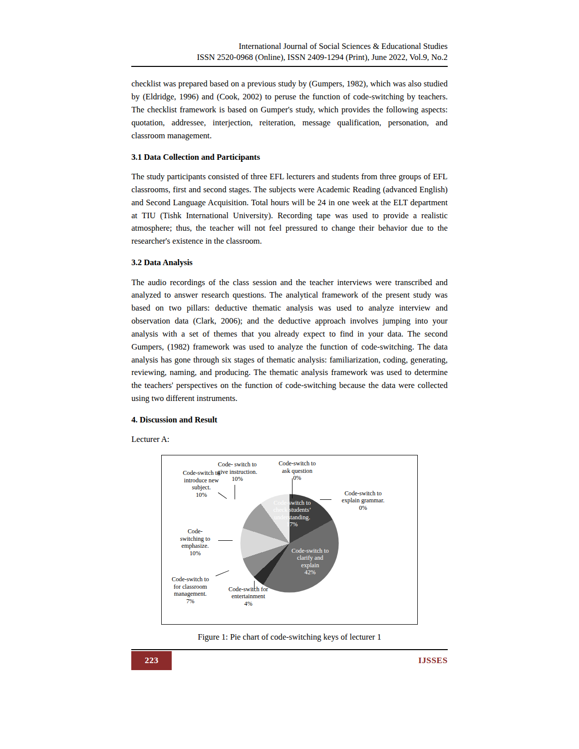International Journal of Social Sciences & Educational Studies ISSN 2520-0968 (Online), ISSN 2409-1294 (Print), June 2022, Vol.9, No.2
checklist was prepared based on a previous study by (Gumpers, 1982), which was also studied by (Eldridge, 1996) and (Cook, 2002) to peruse the function of code-switching by teachers. The checklist framework is based on Gumper's study, which provides the following aspects: quotation, addressee, interjection, reiteration, message qualification, personation, and classroom management.
3.1 Data Collection and Participants
The study participants consisted of three EFL lecturers and students from three groups of EFL classrooms, first and second stages. The subjects were Academic Reading (advanced English) and Second Language Acquisition. Total hours will be 24 in one week at the ELT department at TIU (Tishk International University). Recording tape was used to provide a realistic atmosphere; thus, the teacher will not feel pressured to change their behavior due to the researcher's existence in the classroom.
3.2 Data Analysis
The audio recordings of the class session and the teacher interviews were transcribed and analyzed to answer research questions. The analytical framework of the present study was based on two pillars: deductive thematic analysis was used to analyze interview and observation data (Clark, 2006); and the deductive approach involves jumping into your analysis with a set of themes that you already expect to find in your data. The second Gumpers, (1982) framework was used to analyze the function of code-switching. The data analysis has gone through six stages of thematic analysis: familiarization, coding, generating, reviewing, naming, and producing. The thematic analysis framework was used to determine the teachers' perspectives on the function of code-switching because the data were collected using two different instruments.
4. Discussion and Result
Lecturer A:
Code- switch to
give instruction.
10%
Code-switch to
introduce new
subject.
10%
Code-switch to
ask question
0%
Code-switch to
explain grammar.
0%
Code-switch to
check students’
understanding.
17%
Code-switch to
clarify and
explain
42%
Code-
switching to
emphasize.
10%
Code-switch to
for classroom
management.
7%
Code-switch for
entertainment
4%
Figure 1: Pie chart of code-switching keys of lecturer 1
223 IJSSES